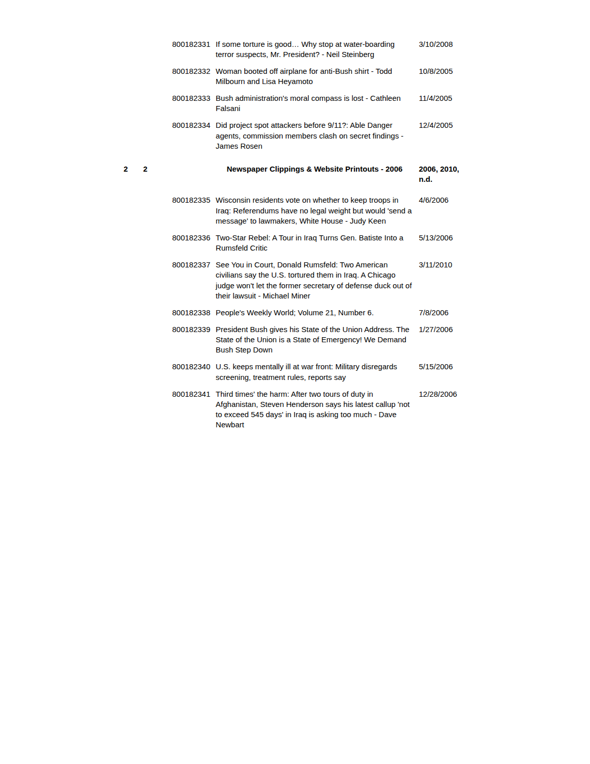| | | 800182331 | If some torture is good… Why stop at water-boarding terror suspects, Mr. President? - Neil Steinberg | 3/10/2008 |
| | | 800182332 | Woman booted off airplane for anti-Bush shirt - Todd Milbourn and Lisa Heyamoto | 10/8/2005 |
| | | 800182333 | Bush administration's moral compass is lost - Cathleen Falsani | 11/4/2005 |
| | | 800182334 | Did project spot attackers before 9/11?: Able Danger agents, commission members clash on secret findings - James Rosen | 12/4/2005 |
| 2 | 2 | | Newspaper Clippings & Website Printouts - 2006 | 2006, 2010, n.d. |
| | | 800182335 | Wisconsin residents vote on whether to keep troops in Iraq: Referendums have no legal weight but would 'send a message' to lawmakers, White House - Judy Keen | 4/6/2006 |
| | | 800182336 | Two-Star Rebel: A Tour in Iraq Turns Gen. Batiste Into a Rumsfeld Critic | 5/13/2006 |
| | | 800182337 | See You in Court, Donald Rumsfeld: Two American civilians say the U.S. tortured them in Iraq. A Chicago judge won't let the former secretary of defense duck out of their lawsuit - Michael Miner | 3/11/2010 |
| | | 800182338 | People's Weekly World; Volume 21, Number 6. | 7/8/2006 |
| | | 800182339 | President Bush gives his State of the Union Address. The State of the Union is a State of Emergency! We Demand Bush Step Down | 1/27/2006 |
| | | 800182340 | U.S. keeps mentally ill at war front: Military disregards screening, treatment rules, reports say | 5/15/2006 |
| | | 800182341 | Third times' the harm: After two tours of duty in Afghanistan, Steven Henderson says his latest callup 'not to exceed 545 days' in Iraq is asking too much - Dave Newbart | 12/28/2006 |